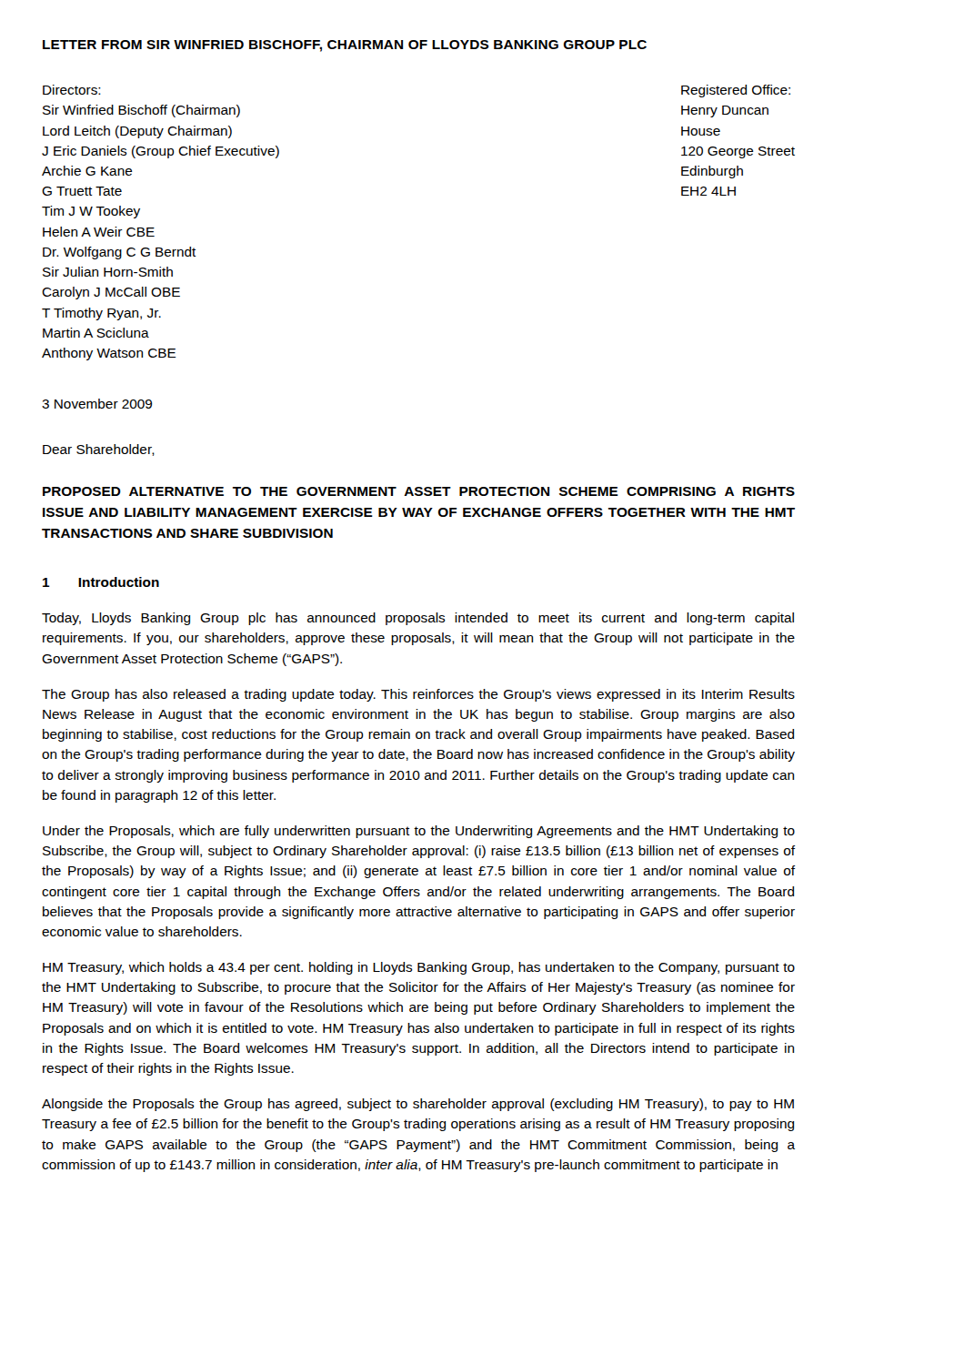LETTER FROM SIR WINFRIED BISCHOFF, CHAIRMAN OF LLOYDS BANKING GROUP PLC
Directors:
Sir Winfried Bischoff (Chairman)
Lord Leitch (Deputy Chairman)
J Eric Daniels (Group Chief Executive)
Archie G Kane
G Truett Tate
Tim J W Tookey
Helen A Weir CBE
Dr. Wolfgang C G Berndt
Sir Julian Horn-Smith
Carolyn J McCall OBE
T Timothy Ryan, Jr.
Martin A Scicluna
Anthony Watson CBE
Registered Office:
Henry Duncan
House
120 George Street
Edinburgh
EH2 4LH
3 November 2009
Dear Shareholder,
Proposed alternative to the Government Asset Protection Scheme comprising a Rights Issue and Liability Management Exercise by way of Exchange Offers together with the HMT Transactions and Share Subdivision
1 Introduction
Today, Lloyds Banking Group plc has announced proposals intended to meet its current and long-term capital requirements. If you, our shareholders, approve these proposals, it will mean that the Group will not participate in the Government Asset Protection Scheme (“GAPS”).
The Group has also released a trading update today. This reinforces the Group's views expressed in its Interim Results News Release in August that the economic environment in the UK has begun to stabilise. Group margins are also beginning to stabilise, cost reductions for the Group remain on track and overall Group impairments have peaked. Based on the Group's trading performance during the year to date, the Board now has increased confidence in the Group's ability to deliver a strongly improving business performance in 2010 and 2011. Further details on the Group's trading update can be found in paragraph 12 of this letter.
Under the Proposals, which are fully underwritten pursuant to the Underwriting Agreements and the HMT Undertaking to Subscribe, the Group will, subject to Ordinary Shareholder approval: (i) raise £13.5 billion (£13 billion net of expenses of the Proposals) by way of a Rights Issue; and (ii) generate at least £7.5 billion in core tier 1 and/or nominal value of contingent core tier 1 capital through the Exchange Offers and/or the related underwriting arrangements. The Board believes that the Proposals provide a significantly more attractive alternative to participating in GAPS and offer superior economic value to shareholders.
HM Treasury, which holds a 43.4 per cent. holding in Lloyds Banking Group, has undertaken to the Company, pursuant to the HMT Undertaking to Subscribe, to procure that the Solicitor for the Affairs of Her Majesty's Treasury (as nominee for HM Treasury) will vote in favour of the Resolutions which are being put before Ordinary Shareholders to implement the Proposals and on which it is entitled to vote. HM Treasury has also undertaken to participate in full in respect of its rights in the Rights Issue. The Board welcomes HM Treasury's support. In addition, all the Directors intend to participate in respect of their rights in the Rights Issue.
Alongside the Proposals the Group has agreed, subject to shareholder approval (excluding HM Treasury), to pay to HM Treasury a fee of £2.5 billion for the benefit to the Group's trading operations arising as a result of HM Treasury proposing to make GAPS available to the Group (the “GAPS Payment”) and the HMT Commitment Commission, being a commission of up to £143.7 million in consideration, inter alia, of HM Treasury's pre-launch commitment to participate in